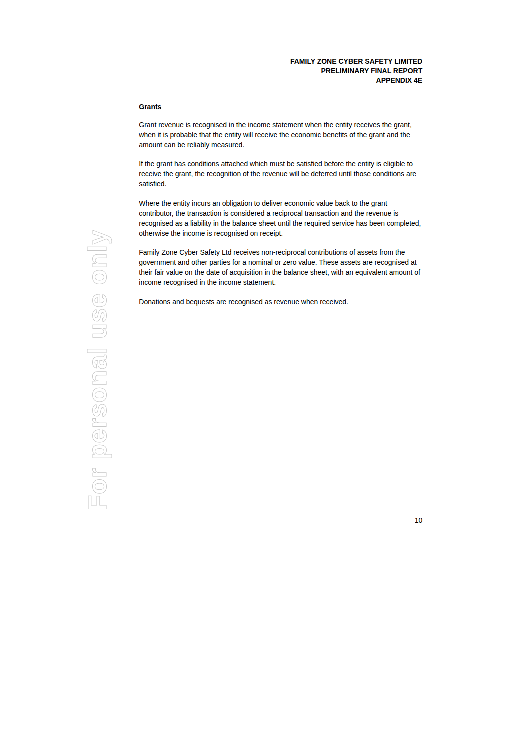For personal use only
FAMILY ZONE CYBER SAFETY LIMITED
PRELIMINARY FINAL REPORT
APPENDIX 4E
Grants
Grant revenue is recognised in the income statement when the entity receives the grant, when it is probable that the entity will receive the economic benefits of the grant and the amount can be reliably measured.
If the grant has conditions attached which must be satisfied before the entity is eligible to receive the grant, the recognition of the revenue will be deferred until those conditions are satisfied.
Where the entity incurs an obligation to deliver economic value back to the grant contributor, the transaction is considered a reciprocal transaction and the revenue is recognised as a liability in the balance sheet until the required service has been completed, otherwise the income is recognised on receipt.
Family Zone Cyber Safety Ltd receives non-reciprocal contributions of assets from the government and other parties for a nominal or zero value. These assets are recognised at their fair value on the date of acquisition in the balance sheet, with an equivalent amount of income recognised in the income statement.
Donations and bequests are recognised as revenue when received.
10